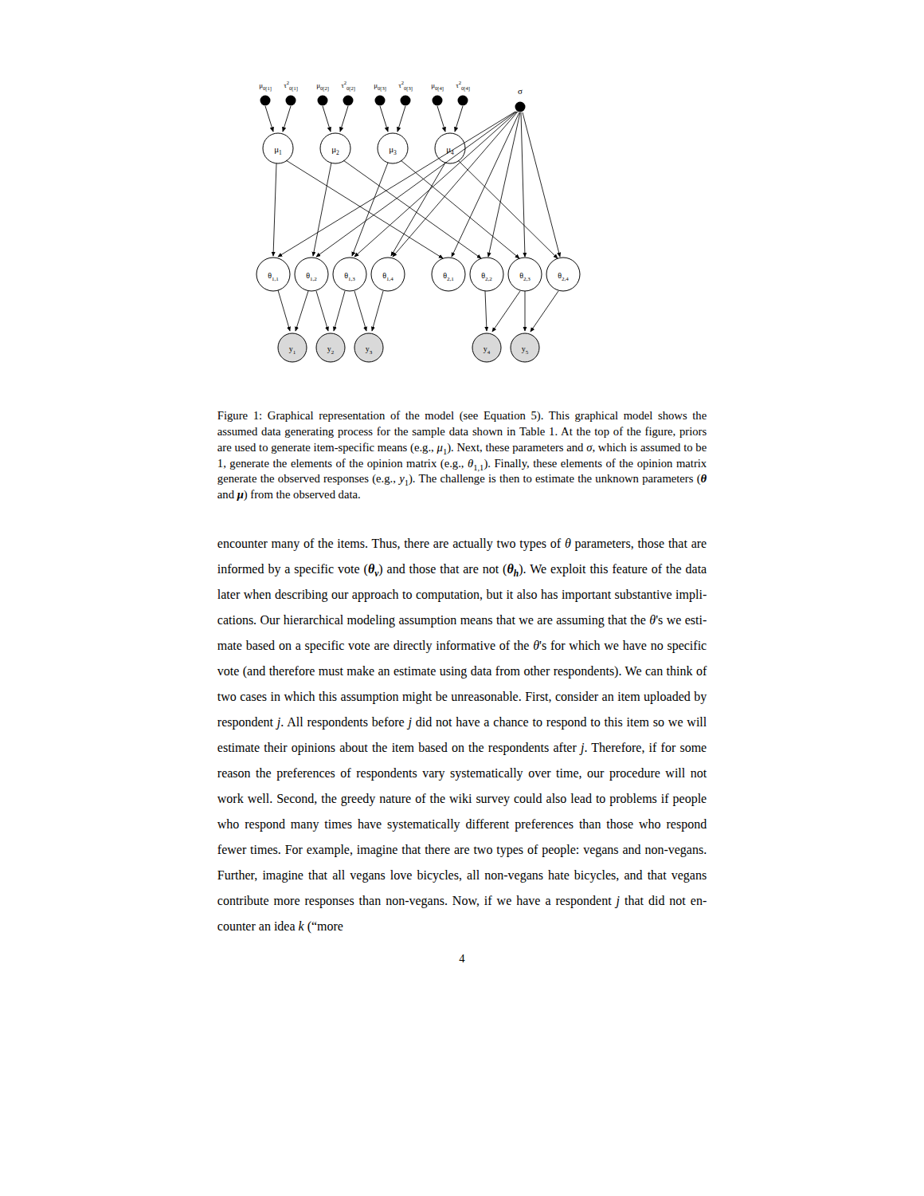μ0[1] τ20[1] μ0[2] τ20[2] μ0[3] τ20[3] μ0[4] τ20[4] σ μ1 μ2 μ3 μ4 θ1,1 θ1,2 θ1,3 θ1,4 θ2,1 θ2,2 θ2,3 θ2,4 y1 y2 y3 y4 y5
Figure 1: Graphical representation of the model (see Equation 5). This graphical model shows the assumed data generating process for the sample data shown in Table 1. At the top of the figure, priors are used to generate item-specific means (e.g., μ1). Next, these parameters and σ, which is assumed to be 1, generate the elements of the opinion matrix (e.g., θ1,1). Finally, these elements of the opinion matrix generate the observed responses (e.g., y1). The challenge is then to estimate the unknown parameters (θ and μ) from the observed data.
encounter many of the items. Thus, there are actually two types of θ parameters, those that are informed by a specific vote (θv) and those that are not (θh). We exploit this feature of the data later when describing our approach to computation, but it also has important substantive implications. Our hierarchical modeling assumption means that we are assuming that the θ's we estimate based on a specific vote are directly informative of the θ's for which we have no specific vote (and therefore must make an estimate using data from other respondents). We can think of two cases in which this assumption might be unreasonable. First, consider an item uploaded by respondent j. All respondents before j did not have a chance to respond to this item so we will estimate their opinions about the item based on the respondents after j. Therefore, if for some reason the preferences of respondents vary systematically over time, our procedure will not work well. Second, the greedy nature of the wiki survey could also lead to problems if people who respond many times have systematically different preferences than those who respond fewer times. For example, imagine that there are two types of people: vegans and non-vegans. Further, imagine that all vegans love bicycles, all non-vegans hate bicycles, and that vegans contribute more responses than non-vegans. Now, if we have a respondent j that did not encounter an idea k (“more
4